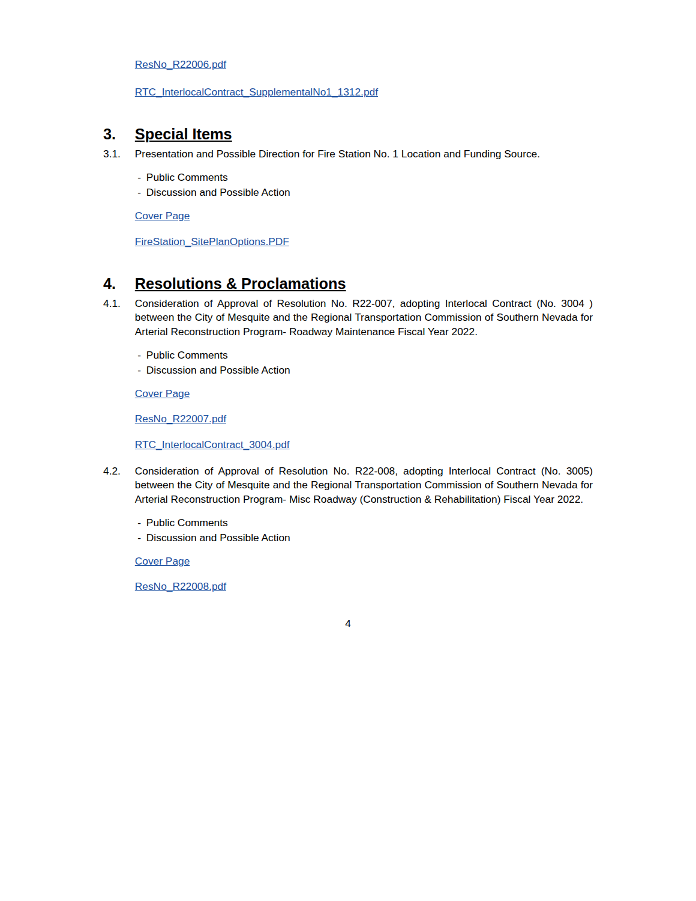ResNo_R22006.pdf RTC_InterlocalContract_SupplementalNo1_1312.pdf
3. Special Items
3.1.
Presentation and Possible Direction for Fire Station No. 1 Location and Funding Source.
Public Comments
Discussion and Possible Action
Cover Page FireStation_SitePlanOptions.PDF
4. Resolutions & Proclamations
4.1.
Consideration of Approval of Resolution No. R22-007, adopting Interlocal Contract (No. 3004 ) between the City of Mesquite and the Regional Transportation Commission of Southern Nevada for Arterial Reconstruction Program- Roadway Maintenance Fiscal Year 2022.
Public Comments
Discussion and Possible Action
Cover Page ResNo_R22007.pdf RTC_InterlocalContract_3004.pdf
4.2.
Consideration of Approval of Resolution No. R22-008, adopting Interlocal Contract (No. 3005) between the City of Mesquite and the Regional Transportation Commission of Southern Nevada for Arterial Reconstruction Program- Misc Roadway (Construction & Rehabilitation) Fiscal Year 2022.
Public Comments
Discussion and Possible Action
Cover Page ResNo_R22008.pdf
4